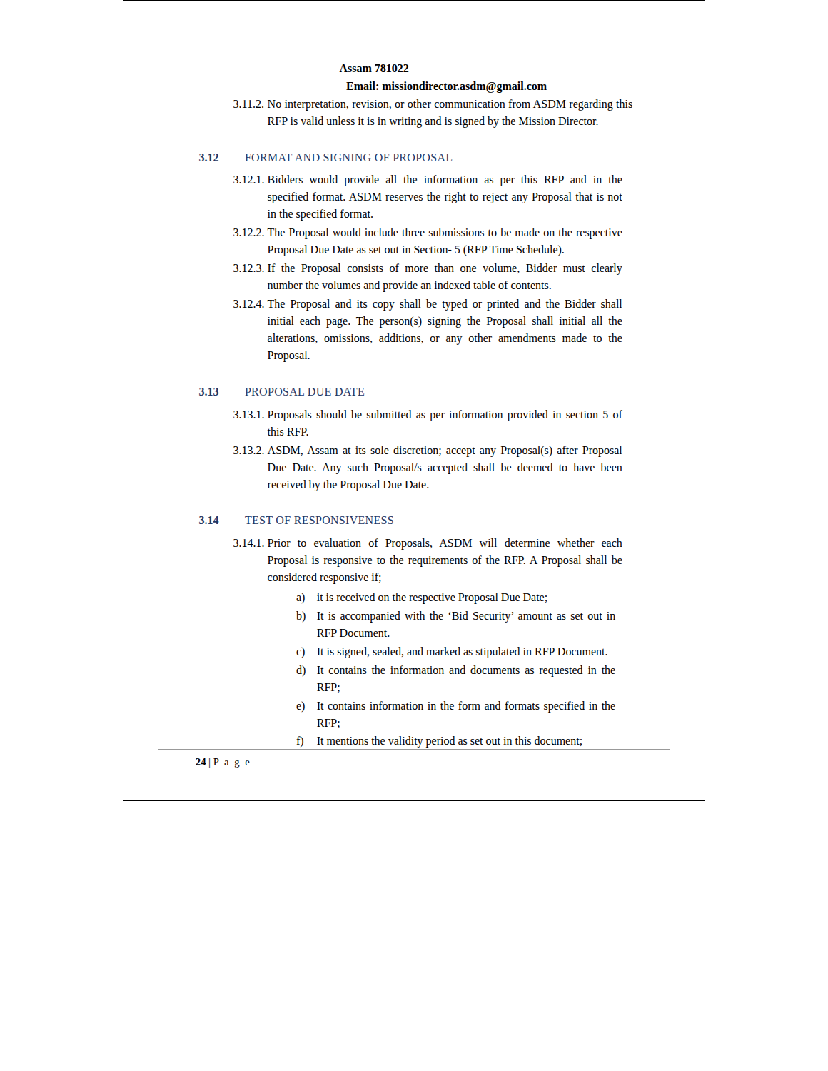Assam 781022
Email: missiondirector.asdm@gmail.com
3.11.2.
No interpretation, revision, or other communication from ASDM regarding this RFP is valid unless it is in writing and is signed by the Mission Director.
3.12
FORMAT AND SIGNING OF PROPOSAL
3.12.1.
Bidders would provide all the information as per this RFP and in the specified format. ASDM reserves the right to reject any Proposal that is not in the specified format.
3.12.2.
The Proposal would include three submissions to be made on the respective Proposal Due Date as set out in Section- 5 (RFP Time Schedule).
3.12.3.
If the Proposal consists of more than one volume, Bidder must clearly number the volumes and provide an indexed table of contents.
3.12.4.
The Proposal and its copy shall be typed or printed and the Bidder shall initial each page. The person(s) signing the Proposal shall initial all the alterations, omissions, additions, or any other amendments made to the Proposal.
3.13
PROPOSAL DUE DATE
3.13.1.
Proposals should be submitted as per information provided in section 5 of this RFP.
3.13.2.
ASDM, Assam at its sole discretion; accept any Proposal(s) after Proposal Due Date. Any such Proposal/s accepted shall be deemed to have been received by the Proposal Due Date.
3.14
TEST OF RESPONSIVENESS
3.14.1.
Prior to evaluation of Proposals, ASDM will determine whether each Proposal is responsive to the requirements of the RFP. A Proposal shall be considered responsive if;
a) it is received on the respective Proposal Due Date;
b) It is accompanied with the ‘Bid Security’ amount as set out in RFP Document.
c) It is signed, sealed, and marked as stipulated in RFP Document.
d) It contains the information and documents as requested in the RFP;
e) It contains information in the form and formats specified in the RFP;
f) It mentions the validity period as set out in this document;
24 | P a g e